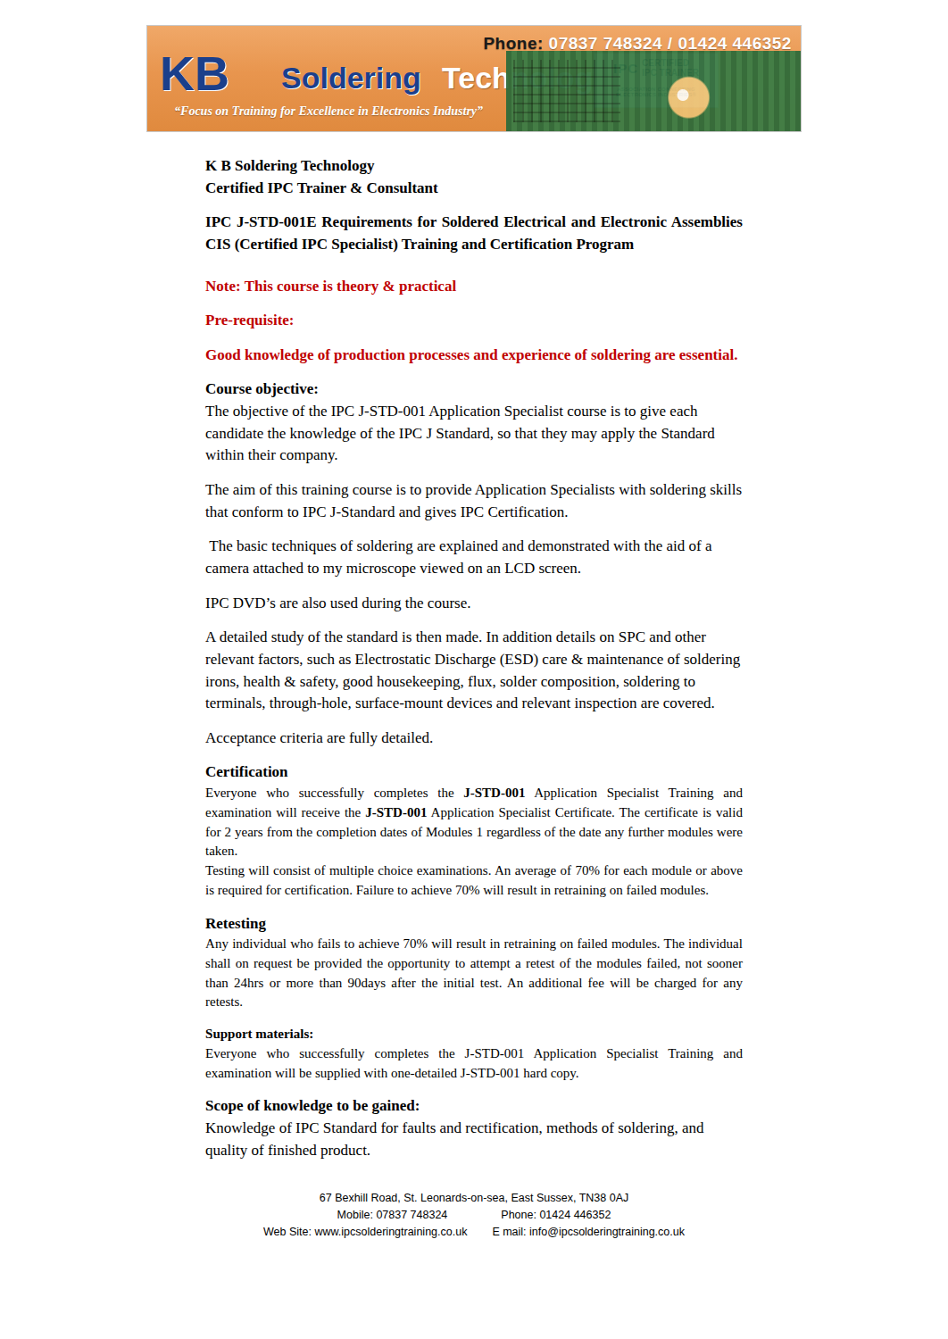Phone: 07837 748324 / 01424 446352
KB
Soldering
Technology
“Focus on Training for Excellence in Electronics Industry”
IPC CERTIFIED
IPC TRAINER
ASSOCIATION CONNECTING
ELECTRONICS INDUSTRIES®
K B Soldering Technology
Certified IPC Trainer & Consultant
IPC J-STD-001E Requirements for Soldered Electrical and Electronic Assemblies CIS (Certified IPC Specialist) Training and Certification Program
Note: This course is theory & practical
Pre-requisite:
Good knowledge of production processes and experience of soldering are essential.
Course objective:
The objective of the IPC J-STD-001 Application Specialist course is to give each candidate the knowledge of the IPC J Standard, so that they may apply the Standard within their company.
The aim of this training course is to provide Application Specialists with soldering skills that conform to IPC J-Standard and gives IPC Certification.
The basic techniques of soldering are explained and demonstrated with the aid of a camera attached to my microscope viewed on an LCD screen.
IPC DVD’s are also used during the course.
A detailed study of the standard is then made. In addition details on SPC and other relevant factors, such as Electrostatic Discharge (ESD) care & maintenance of soldering irons, health & safety, good housekeeping, flux, solder composition, soldering to terminals, through-hole, surface-mount devices and relevant inspection are covered.
Acceptance criteria are fully detailed.
Certification
Everyone who successfully completes the J-STD-001 Application Specialist Training and examination will receive the J-STD-001 Application Specialist Certificate. The certificate is valid for 2 years from the completion dates of Modules 1 regardless of the date any further modules were taken.
Testing will consist of multiple choice examinations. An average of 70% for each module or above is required for certification. Failure to achieve 70% will result in retraining on failed modules.
Retesting
Any individual who fails to achieve 70% will result in retraining on failed modules. The individual shall on request be provided the opportunity to attempt a retest of the modules failed, not sooner than 24hrs or more than 90days after the initial test. An additional fee will be charged for any retests.
Support materials:
Everyone who successfully completes the J-STD-001 Application Specialist Training and examination will be supplied with one-detailed J-STD-001 hard copy.
Scope of knowledge to be gained:
Knowledge of IPC Standard for faults and rectification, methods of soldering, and quality of finished product.
67 Bexhill Road, St. Leonards-on-sea, East Sussex, TN38 0AJ
Mobile: 07837 748324 Phone: 01424 446352
Web Site: www.ipcsolderingtraining.co.uk E mail: info@ipcsolderingtraining.co.uk